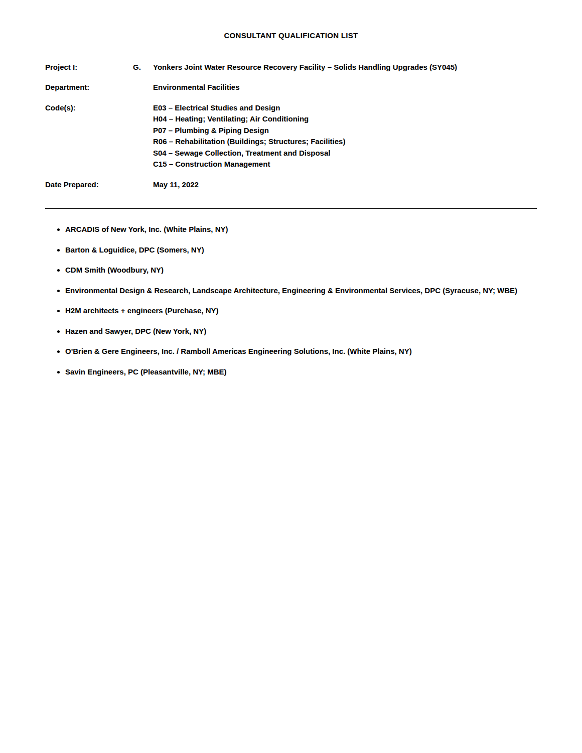CONSULTANT QUALIFICATION LIST
| Project I: | G. | Yonkers Joint Water Resource Recovery Facility – Solids Handling Upgrades (SY045) |
| Department: | | Environmental Facilities |
| Code(s): | | E03 – Electrical Studies and Design H04 – Heating; Ventilating; Air Conditioning P07 – Plumbing & Piping Design R06 – Rehabilitation (Buildings; Structures; Facilities) S04 – Sewage Collection, Treatment and Disposal C15 – Construction Management |
| Date Prepared: | | May 11, 2022 |
ARCADIS of New York, Inc. (White Plains, NY)
Barton & Loguidice, DPC (Somers, NY)
CDM Smith (Woodbury, NY)
Environmental Design & Research, Landscape Architecture, Engineering & Environmental Services, DPC (Syracuse, NY; WBE)
H2M architects + engineers (Purchase, NY)
Hazen and Sawyer, DPC (New York, NY)
O'Brien & Gere Engineers, Inc. / Ramboll Americas Engineering Solutions, Inc. (White Plains, NY)
Savin Engineers, PC (Pleasantville, NY; MBE)